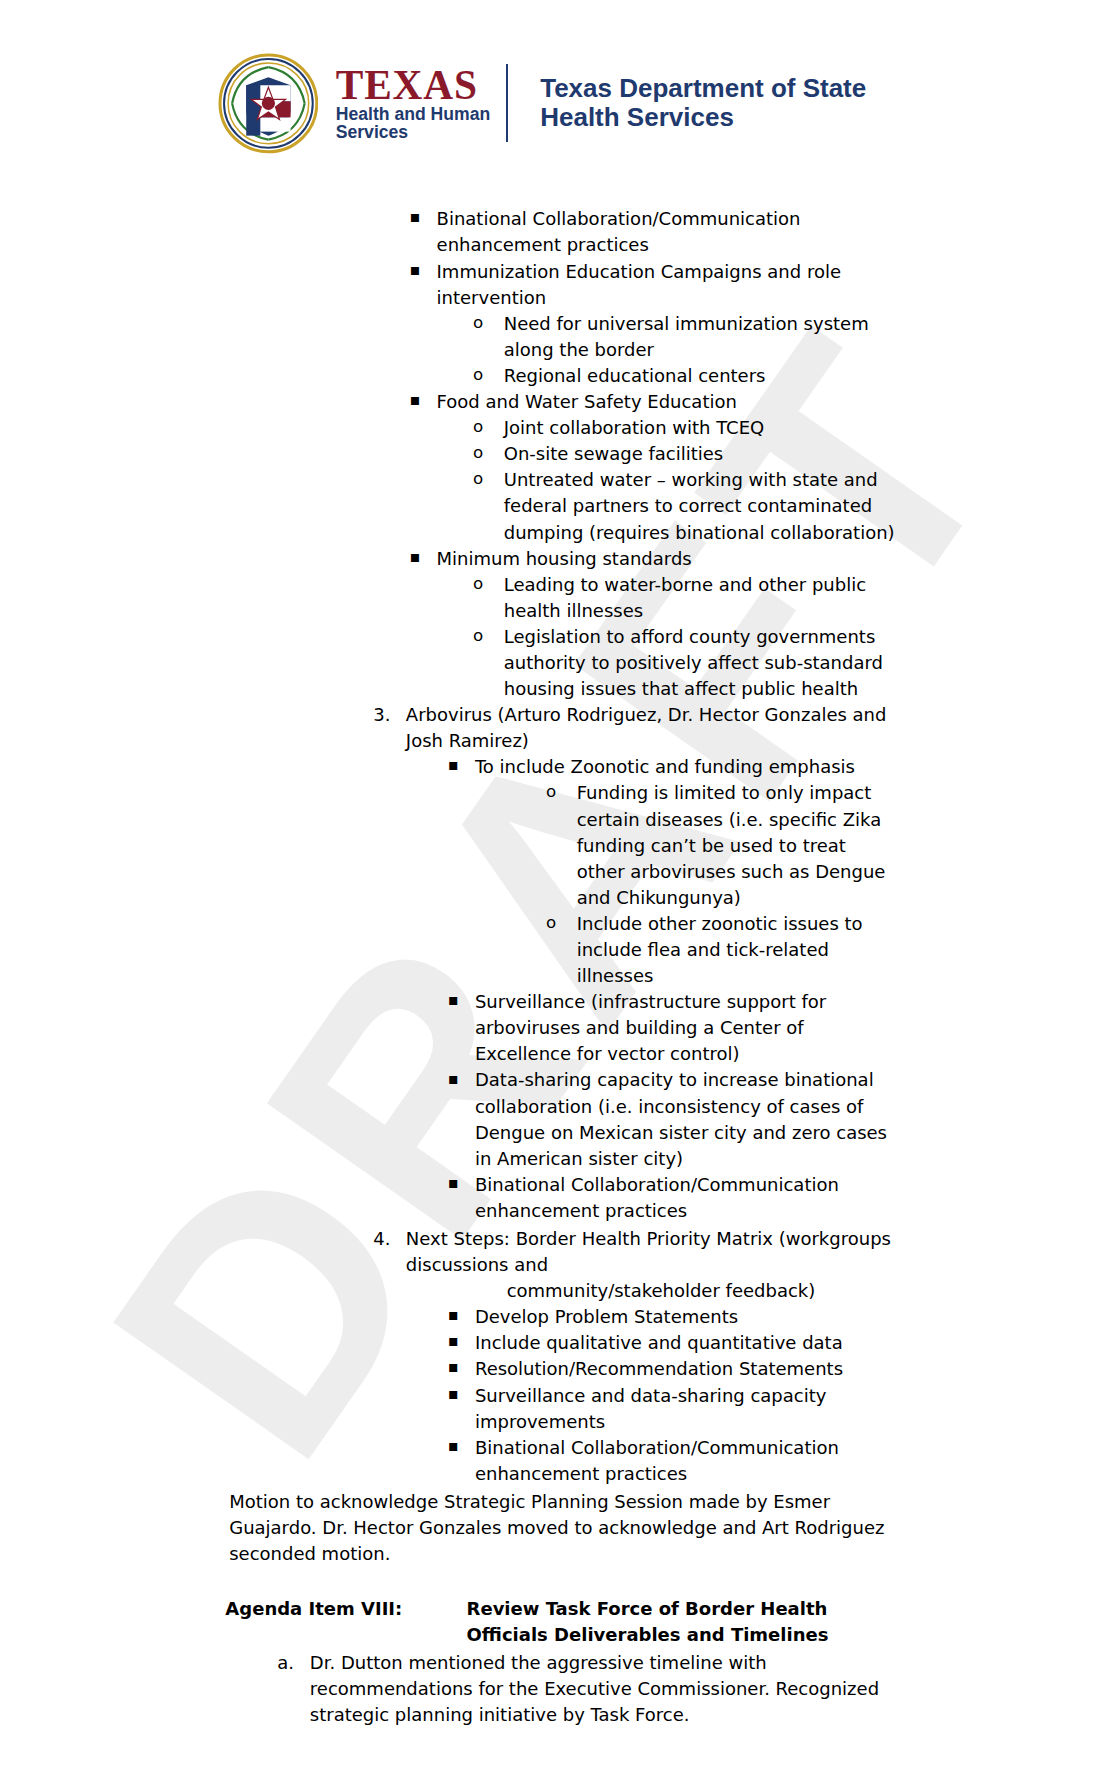DRAFT
TEXAS Health and Human Services
Texas Department of State
Health Services
Binational Collaboration/Communication enhancement practices
Immunization Education Campaigns and role intervention
Need for universal immunization system along the border
Regional educational centers
Food and Water Safety Education
Joint collaboration with TCEQ
On-site sewage facilities
Untreated water – working with state and federal partners to correct contaminated dumping (requires binational collaboration)
Minimum housing standards
Leading to water-borne and other public health illnesses
Legislation to afford county governments authority to positively affect sub-standard housing issues that affect public health
3. Arbovirus (Arturo Rodriguez, Dr. Hector Gonzales and Josh Ramirez)
To include Zoonotic and funding emphasis
Funding is limited to only impact certain diseases (i.e. specific Zika funding can’t be used to treat other arboviruses such as Dengue and Chikungunya)
Include other zoonotic issues to include flea and tick-related illnesses
Surveillance (infrastructure support for arboviruses and building a Center of Excellence for vector control)
Data-sharing capacity to increase binational collaboration (i.e. inconsistency of cases of Dengue on Mexican sister city and zero cases in American sister city)
Binational Collaboration/Communication enhancement practices
4. Next Steps: Border Health Priority Matrix (workgroups discussions and
community/stakeholder feedback)
Develop Problem Statements
Include qualitative and quantitative data
Resolution/Recommendation Statements
Surveillance and data-sharing capacity improvements
Binational Collaboration/Communication enhancement practices
Motion to acknowledge Strategic Planning Session made by Esmer Guajardo. Dr. Hector Gonzales moved to acknowledge and Art Rodriguez seconded motion.
Agenda Item VIII: Review Task Force of Border Health Officials Deliverables and Timelines
a. Dr. Dutton mentioned the aggressive timeline with recommendations for the Executive Commissioner. Recognized strategic planning initiative by Task Force.